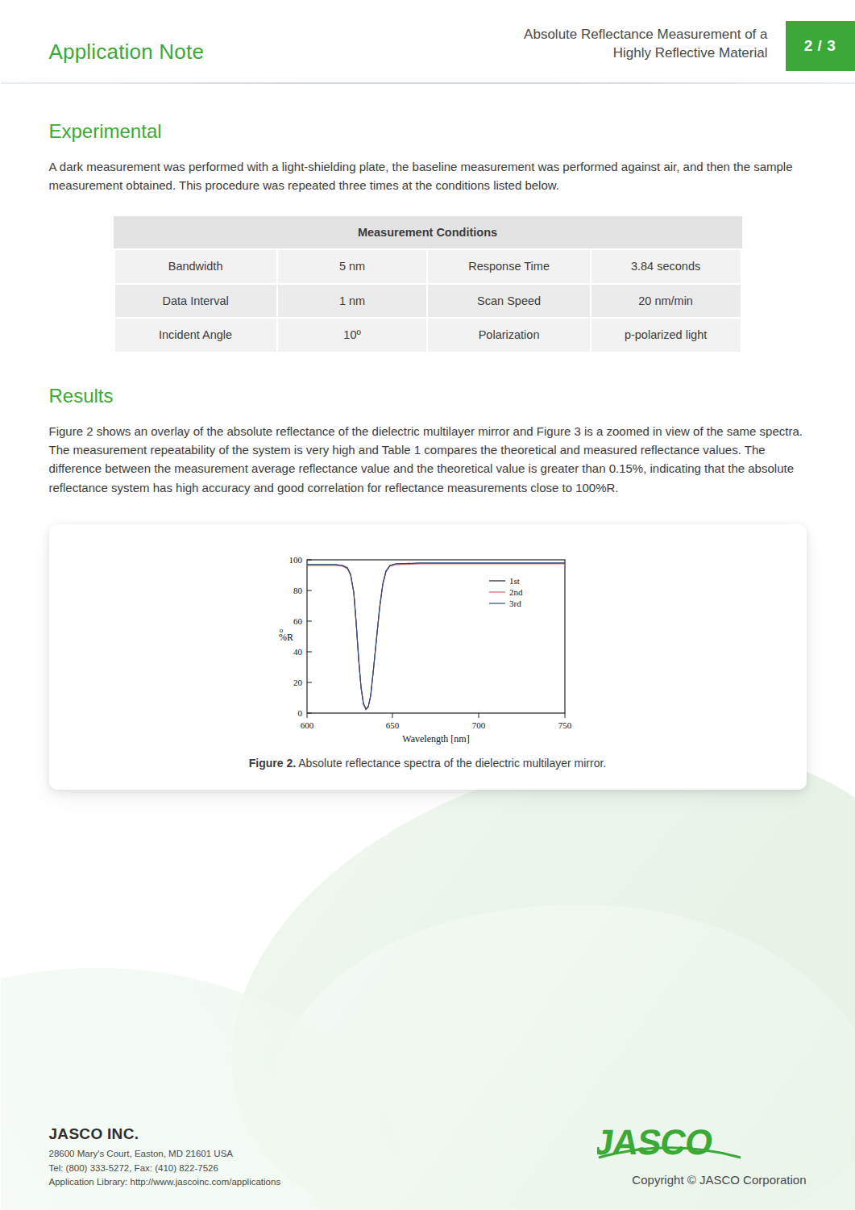Application Note
Absolute Reflectance Measurement of a
Highly Reflective Material
2 / 3
Experimental
A dark measurement was performed with a light-shielding plate, the baseline measurement was performed against air, and then the sample measurement obtained. This procedure was repeated three times at the conditions listed below.
Measurement Conditions
| Bandwidth | 5 nm | Response Time | 3.84 seconds |
| Data Interval | 1 nm | Scan Speed | 20 nm/min |
| Incident Angle | 10º | Polarization | p-polarized light |
Results
Figure 2 shows an overlay of the absolute reflectance of the dielectric multilayer mirror and Figure 3 is a zoomed in view of the same spectra. The measurement repeatability of the system is very high and Table 1 compares the theoretical and measured reflectance values. The difference between the measurement average reflectance value and the theoretical value is greater than 0.15%, indicating that the absolute reflectance system has high accuracy and good correlation for reflectance measurements close to 100%R.
0 20 40 60 80 100 600 650 700 750 Wavelength [nm] %R o 1st 2nd 3rd
Figure 2. Absolute reflectance spectra of the dielectric multilayer mirror.
JASCO INC.
28600 Mary's Court, Easton, MD 21601 USA
Tel: (800) 333-5272, Fax: (410) 822-7526
Application Library: http://www.jascoinc.com/applications
JASCO
Copyright © JASCO Corporation